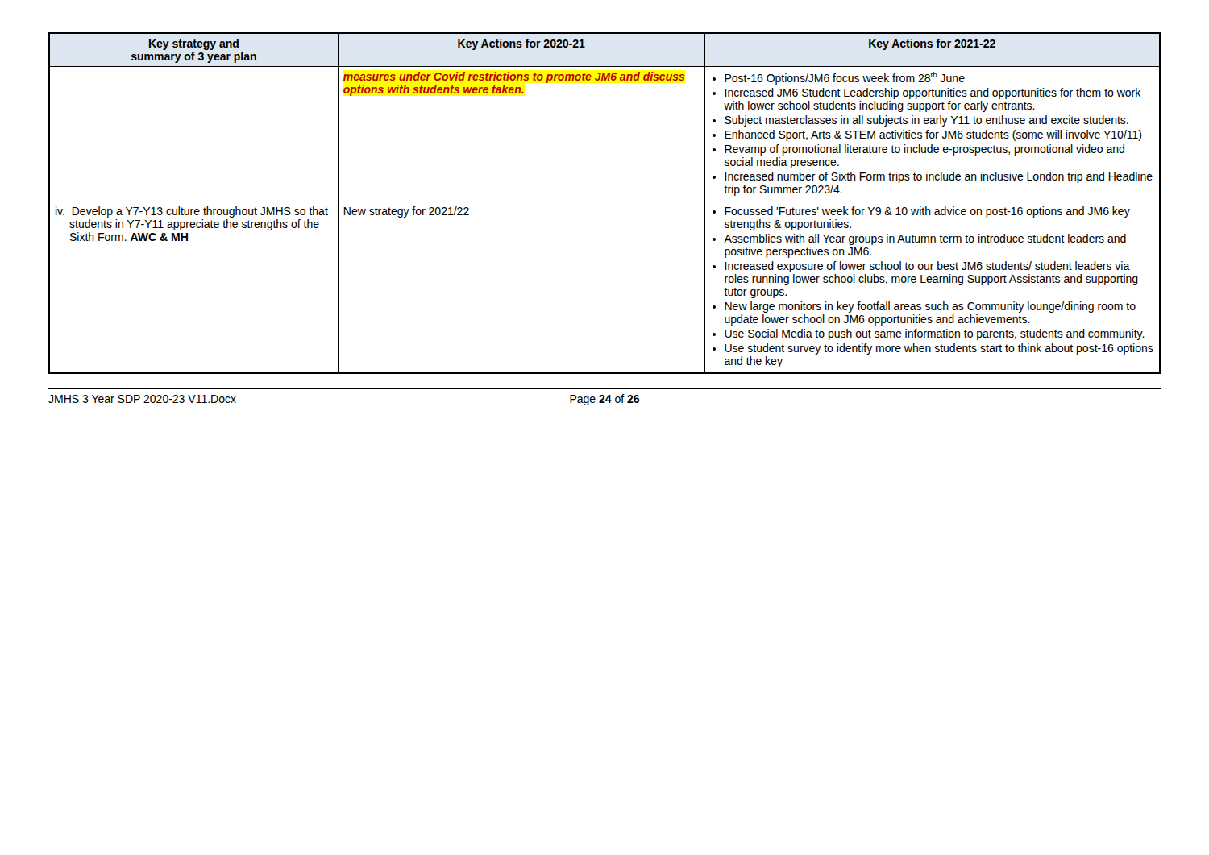| Key strategy and summary of 3 year plan | Key Actions for 2020-21 | Key Actions for 2021-22 |
| --- | --- | --- |
| | measures under Covid restrictions to promote JM6 and discuss options with students were taken. | Post-16 Options/JM6 focus week from 28 th June Increased JM6 Student Leadership opportunities and opportunities for them to work with lower school students including support for early entrants. Subject masterclasses in all subjects in early Y11 to enthuse and excite students. Enhanced Sport, Arts & STEM activities for JM6 students (some will involve Y10/11) Revamp of promotional literature to include e-prospectus, promotional video and social media presence. Increased number of Sixth Form trips to include an inclusive London trip and Headline trip for Summer 2023/4. |
| iv. Develop a Y7-Y13 culture throughout JMHS so that students in Y7-Y11 appreciate the strengths of the Sixth Form. AWC & MH | New strategy for 2021/22 | Focussed 'Futures' week for Y9 & 10 with advice on post-16 options and JM6 key strengths & opportunities. Assemblies with all Year groups in Autumn term to introduce student leaders and positive perspectives on JM6. Increased exposure of lower school to our best JM6 students/ student leaders via roles running lower school clubs, more Learning Support Assistants and supporting tutor groups. New large monitors in key footfall areas such as Community lounge/dining room to update lower school on JM6 opportunities and achievements. Use Social Media to push out same information to parents, students and community. Use student survey to identify more when students start to think about post-16 options and the key |
JMHS 3 Year SDP 2020-23 V11.Docx
Page 24 of 26